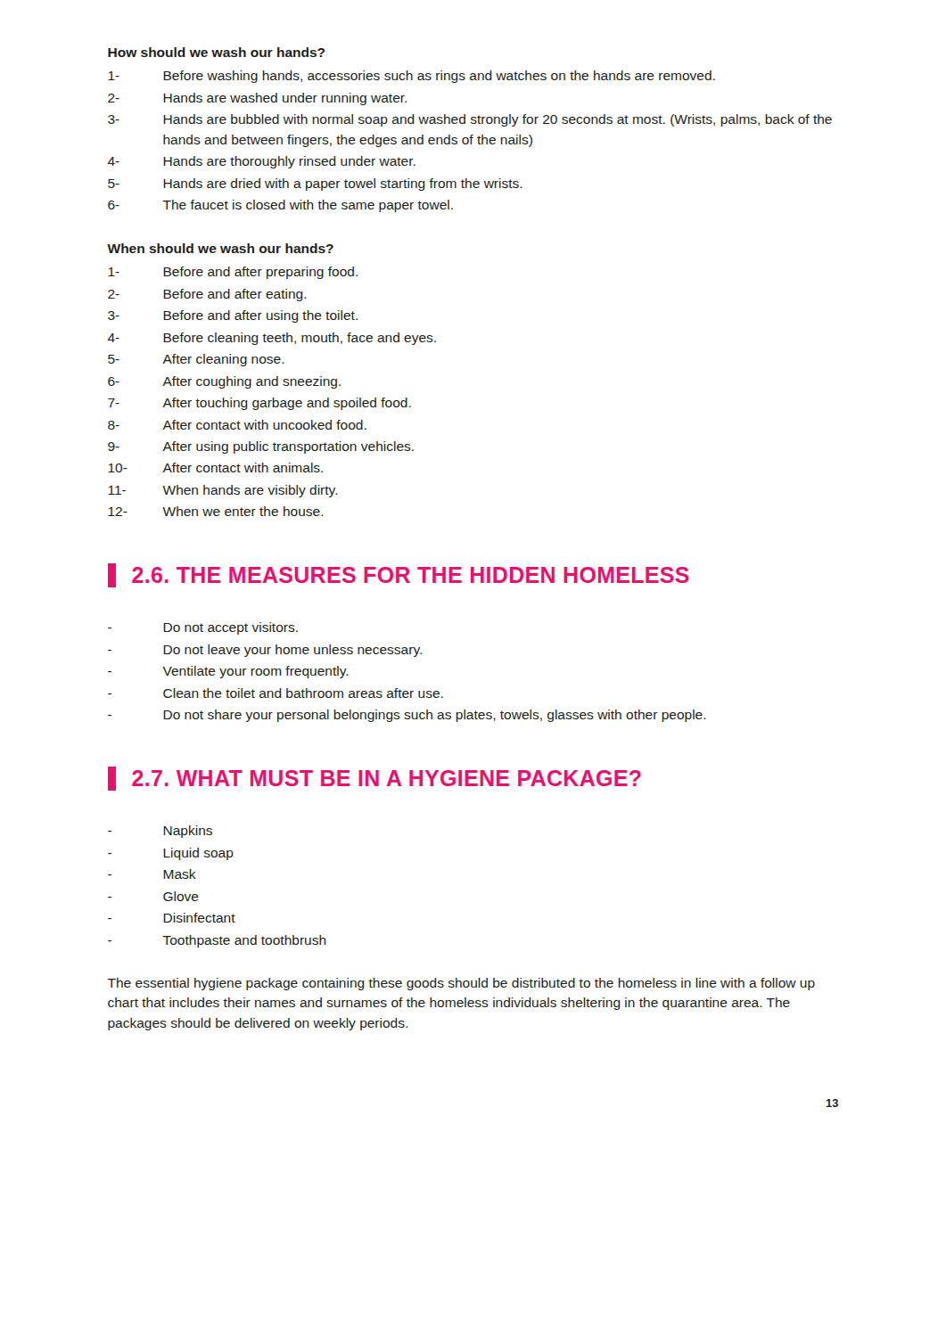How should we wash our hands?
1-
Before washing hands, accessories such as rings and watches on the hands are removed.
2-
Hands are washed under running water.
3-
Hands are bubbled with normal soap and washed strongly for 20 seconds at most. (Wrists, palms, back of the hands and between fingers, the edges and ends of the nails)
4-
Hands are thoroughly rinsed under water.
5-
Hands are dried with a paper towel starting from the wrists.
6-
The faucet is closed with the same paper towel.
When should we wash our hands?
1-
Before and after preparing food.
2-
Before and after eating.
3-
Before and after using the toilet.
4-
Before cleaning teeth, mouth, face and eyes.
5-
After cleaning nose.
6-
After coughing and sneezing.
7-
After touching garbage and spoiled food.
8-
After contact with uncooked food.
9-
After using public transportation vehicles.
10-
After contact with animals.
11-
When hands are visibly dirty.
12-
When we enter the house.
2.6. The measures for the hidden homeless
-
Do not accept visitors.
-
Do not leave your home unless necessary.
-
Ventilate your room frequently.
-
Clean the toilet and bathroom areas after use.
-
Do not share your personal belongings such as plates, towels, glasses with other people.
2.7. What must be in a hygiene package?
-
Napkins
-
Liquid soap
-
Mask
-
Glove
-
Disinfectant
-
Toothpaste and toothbrush
The essential hygiene package containing these goods should be distributed to the homeless in line with a follow up chart that includes their names and surnames of the homeless individuals sheltering in the quarantine area. The packages should be delivered on weekly periods.
13